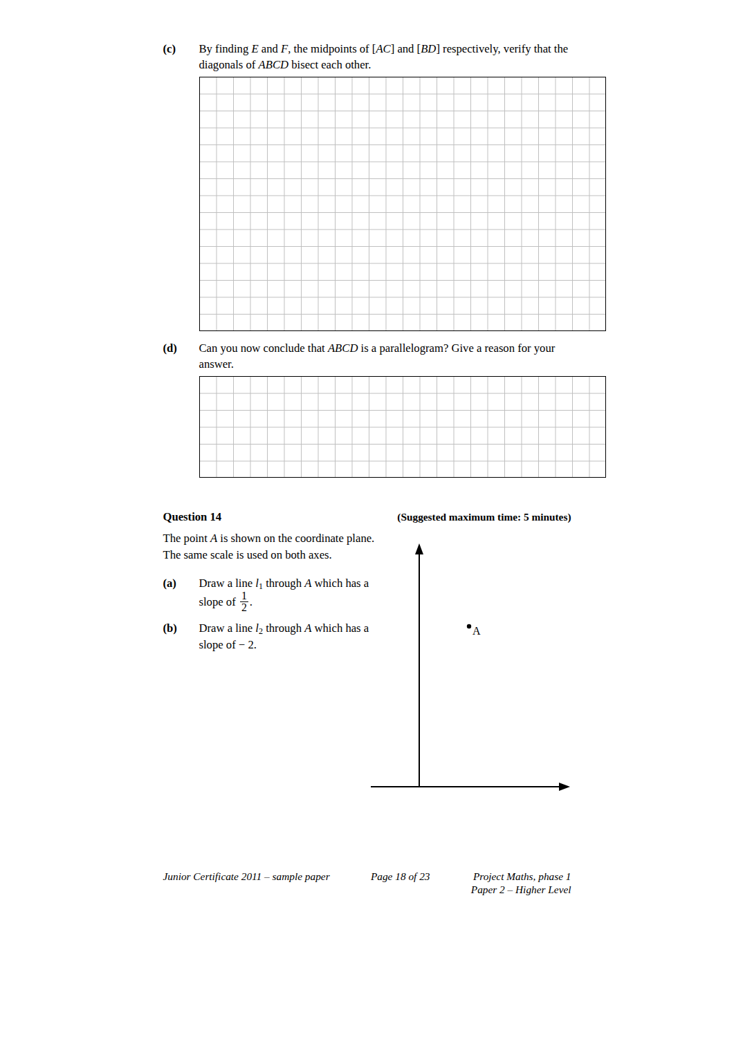(c)
By finding E and F, the midpoints of [AC] and [BD] respectively, verify that the diagonals of ABCD bisect each other.
(d)
Can you now conclude that ABCD is a parallelogram? Give a reason for your answer.
Question 14
(Suggested maximum time: 5 minutes)
The point A is shown on the coordinate plane.
The same scale is used on both axes.
(a)
Draw a line l1 through A which has a slope of 12.
(b)
Draw a line l2 through A which has a slope of − 2.
A
Junior Certificate 2011 – sample paper
Page 18 of 23
Project Maths, phase 1
Paper 2 – Higher Level